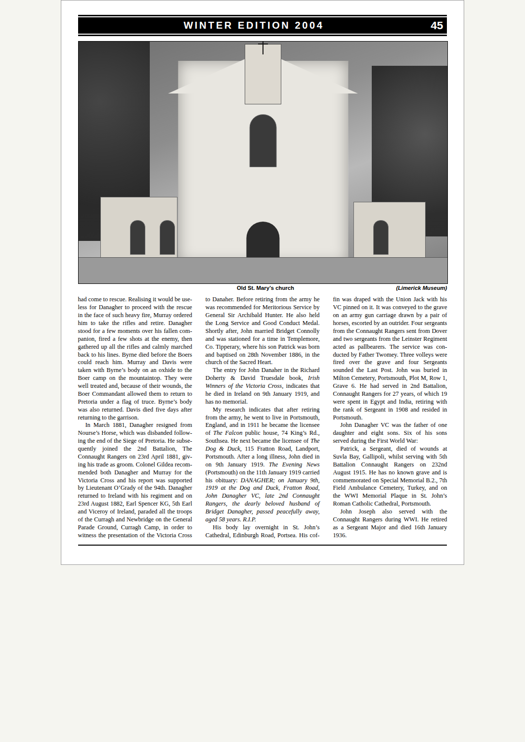Winter Edition 2004
45
Old St. Mary’s church
(Limerick Museum)
had come to rescue. Realising it would be useless for Danagher to proceed with the rescue in the face of such heavy fire, Murray ordered him to take the rifles and retire. Danagher stood for a few moments over his fallen companion, fired a few shots at the enemy, then gathered up all the rifles and calmly marched back to his lines. Byrne died before the Boers could reach him. Murray and Davis were taken with Byrne’s body on an oxhide to the Boer camp on the mountaintop. They were well treated and, because of their wounds, the Boer Commandant allowed them to return to Pretoria under a flag of truce. Byrne’s body was also returned. Davis died five days after returning to the garrison.
In March 1881, Danagher resigned from Nourse’s Horse, which was disbanded following the end of the Siege of Pretoria. He subsequently joined the 2nd Battalion, The Connaught Rangers on 23rd April 1881, giving his trade as groom. Colonel Gildea recommended both Danagher and Murray for the Victoria Cross and his report was supported by Lieutenant O’Grady of the 94th. Danagher returned to Ireland with his regiment and on 23rd August 1882, Earl Spencer KG, 5th Earl and Viceroy of Ireland, paraded all the troops of the Curragh and Newbridge on the General Parade Ground, Curragh Camp, in order to witness the presentation of the Victoria Cross to Danaher. Before retiring from the army he was recommended for Meritorious Service by General Sir Archibald Hunter. He also held the Long Service and Good Conduct Medal. Shortly after, John married Bridget Connolly and was stationed for a time in Templemore, Co. Tipperary, where his son Patrick was born and baptised on 28th November 1886, in the church of the Sacred Heart.
The entry for John Danaher in the Richard Doherty & David Truesdale book, Irish Winners of the Victoria Cross, indicates that he died in Ireland on 9th January 1919, and has no memorial.
My research indicates that after retiring from the army, he went to live in Portsmouth, England, and in 1911 he became the licensee of The Falcon public house, 74 King’s Rd., Southsea. He next became the licensee of The Dog & Duck, 115 Fratton Road, Landport, Portsmouth. After a long illness, John died in on 9th January 1919. The Evening News (Portsmouth) on the 11th January 1919 carried his obituary: DANAGHER; on January 9th, 1919 at the Dog and Duck, Fratton Road, John Danagher VC, late 2nd Connaught Rangers, the dearly beloved husband of Bridget Danagher, passed peacefully away, aged 58 years. R.I.P.
His body lay overnight in St. John’s Cathedral, Edinburgh Road, Portsea. His coffin was draped with the Union Jack with his VC pinned on it. It was conveyed to the grave on an army gun carriage drawn by a pair of horses, escorted by an outrider. Four sergeants from the Connaught Rangers sent from Dover and two sergeants from the Leinster Regiment acted as pallbearers. The service was conducted by Father Twomey. Three volleys were fired over the grave and four Sergeants sounded the Last Post. John was buried in Milton Cemetery, Portsmouth, Plot M, Row 1, Grave 6. He had served in 2nd Battalion, Connaught Rangers for 27 years, of which 19 were spent in Egypt and India, retiring with the rank of Sergeant in 1908 and resided in Portsmouth.
John Danagher VC was the father of one daughter and eight sons. Six of his sons served during the First World War:
Patrick, a Sergeant, died of wounds at Suvla Bay, Gallipoli, whilst serving with 5th Battalion Connaught Rangers on 232nd August 1915. He has no known grave and is commemorated on Special Memorial B.2., 7th Field Ambulance Cemetery, Turkey, and on the WWI Memorial Plaque in St. John’s Roman Catholic Cathedral, Portsmouth.
John Joseph also served with the Connaught Rangers during WWI. He retired as a Sergeant Major and died 16th January 1936.